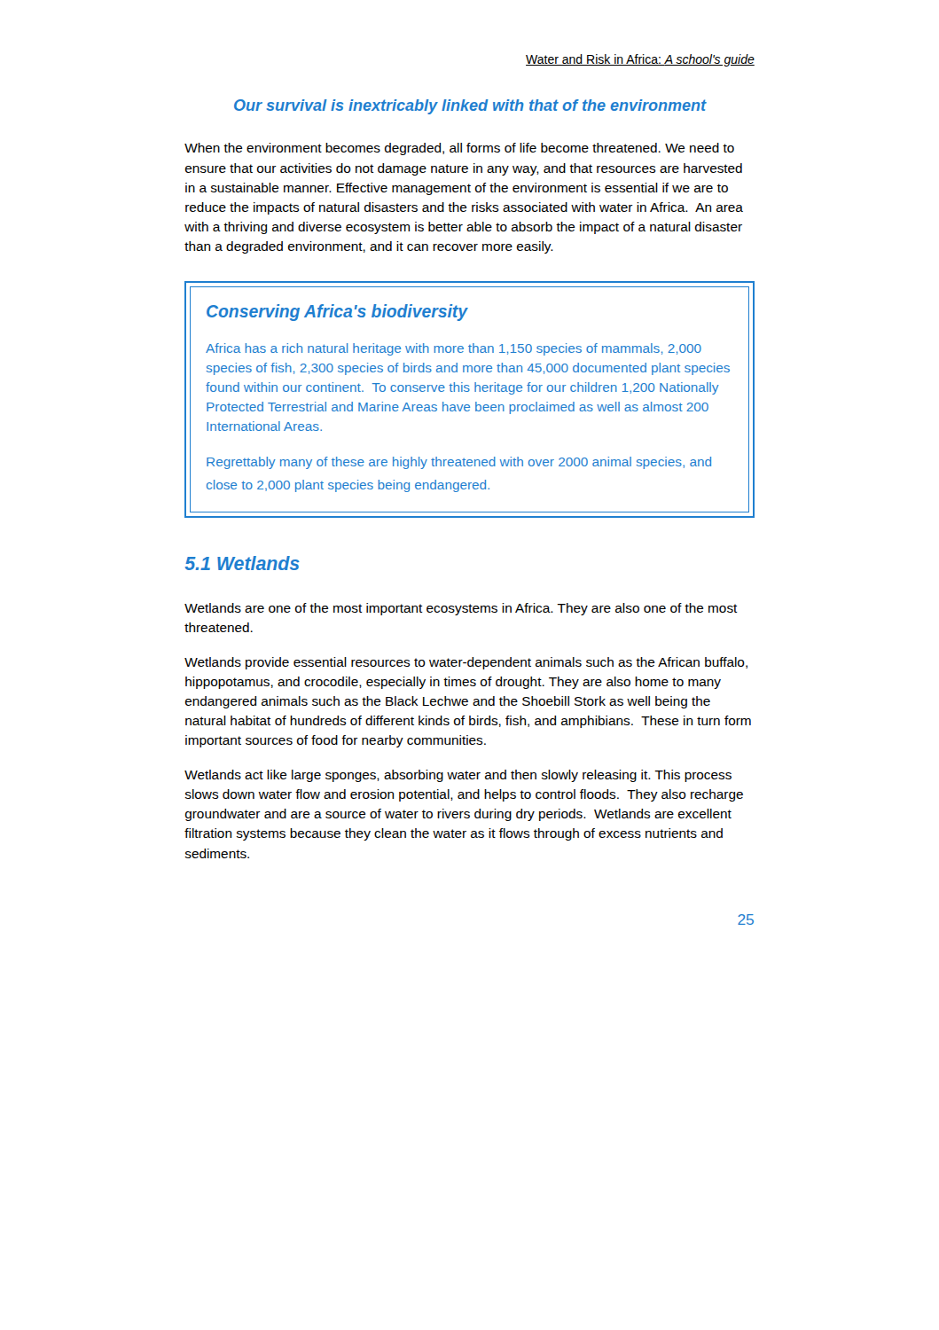Water and Risk in Africa: A school's guide
Our survival is inextricably linked with that of the environment
When the environment becomes degraded, all forms of life become threatened. We need to ensure that our activities do not damage nature in any way, and that resources are harvested in a sustainable manner. Effective management of the environment is essential if we are to reduce the impacts of natural disasters and the risks associated with water in Africa. An area with a thriving and diverse ecosystem is better able to absorb the impact of a natural disaster than a degraded environment, and it can recover more easily.
Conserving Africa's biodiversity
Africa has a rich natural heritage with more than 1,150 species of mammals, 2,000 species of fish, 2,300 species of birds and more than 45,000 documented plant species found within our continent. To conserve this heritage for our children 1,200 Nationally Protected Terrestrial and Marine Areas have been proclaimed as well as almost 200 International Areas.
Regrettably many of these are highly threatened with over 2000 animal species, and close to 2,000 plant species being endangered.
5.1 Wetlands
Wetlands are one of the most important ecosystems in Africa. They are also one of the most threatened.
Wetlands provide essential resources to water-dependent animals such as the African buffalo, hippopotamus, and crocodile, especially in times of drought. They are also home to many endangered animals such as the Black Lechwe and the Shoebill Stork as well being the natural habitat of hundreds of different kinds of birds, fish, and amphibians. These in turn form important sources of food for nearby communities.
Wetlands act like large sponges, absorbing water and then slowly releasing it. This process slows down water flow and erosion potential, and helps to control floods. They also recharge groundwater and are a source of water to rivers during dry periods. Wetlands are excellent filtration systems because they clean the water as it flows through of excess nutrients and sediments.
25